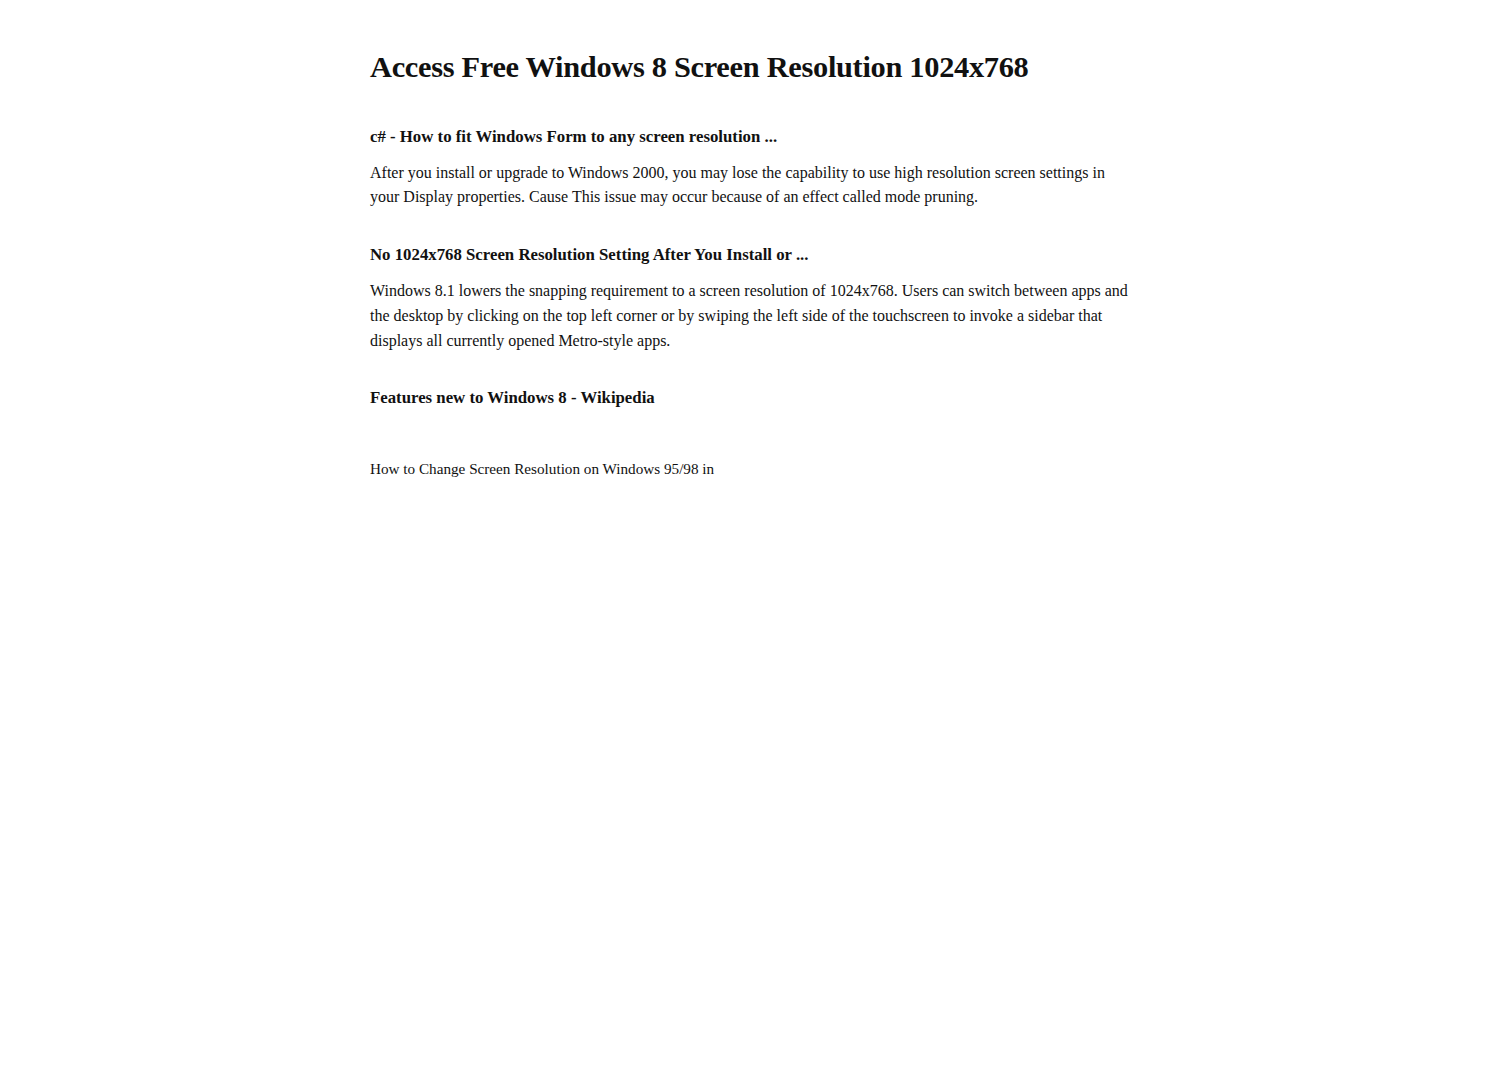Access Free Windows 8 Screen Resolution 1024x768
c# - How to fit Windows Form to any screen resolution ...
After you install or upgrade to Windows 2000, you may lose the capability to use high resolution screen settings in your Display properties. Cause This issue may occur because of an effect called mode pruning.
No 1024x768 Screen Resolution Setting After You Install or ...
Windows 8.1 lowers the snapping requirement to a screen resolution of 1024x768. Users can switch between apps and the desktop by clicking on the top left corner or by swiping the left side of the touchscreen to invoke a sidebar that displays all currently opened Metro-style apps.
Features new to Windows 8 - Wikipedia
How to Change Screen Resolution on Windows 95/98 in